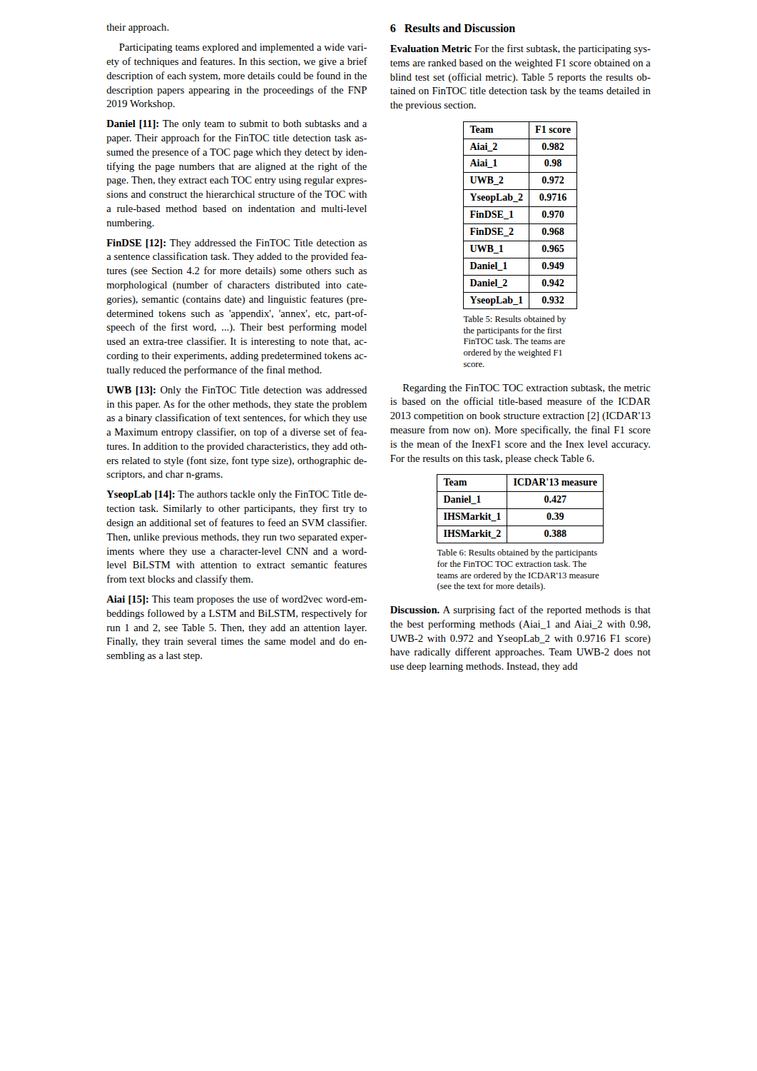their approach.
Participating teams explored and implemented a wide variety of techniques and features. In this section, we give a brief description of each system, more details could be found in the description papers appearing in the proceedings of the FNP 2019 Workshop.
Daniel [11]: The only team to submit to both subtasks and a paper. Their approach for the FinTOC title detection task assumed the presence of a TOC page which they detect by identifying the page numbers that are aligned at the right of the page. Then, they extract each TOC entry using regular expressions and construct the hierarchical structure of the TOC with a rule-based method based on indentation and multi-level numbering.
FinDSE [12]: They addressed the FinTOC Title detection as a sentence classification task. They added to the provided features (see Section 4.2 for more details) some others such as morphological (number of characters distributed into categories), semantic (contains date) and linguistic features (predetermined tokens such as 'appendix', 'annex', etc, part-of-speech of the first word, ...). Their best performing model used an extra-tree classifier. It is interesting to note that, according to their experiments, adding predetermined tokens actually reduced the performance of the final method.
UWB [13]: Only the FinTOC Title detection was addressed in this paper. As for the other methods, they state the problem as a binary classification of text sentences, for which they use a Maximum entropy classifier, on top of a diverse set of features. In addition to the provided characteristics, they add others related to style (font size, font type size), orthographic descriptors, and char n-grams.
YseopLab [14]: The authors tackle only the FinTOC Title detection task. Similarly to other participants, they first try to design an additional set of features to feed an SVM classifier. Then, unlike previous methods, they run two separated experiments where they use a character-level CNN and a word-level BiLSTM with attention to extract semantic features from text blocks and classify them.
Aiai [15]: This team proposes the use of word2vec word-embeddings followed by a LSTM and BiLSTM, respectively for run 1 and 2, see Table 5. Then, they add an attention layer. Finally, they train several times the same model and do ensembling as a last step.
6 Results and Discussion
Evaluation Metric For the first subtask, the participating systems are ranked based on the weighted F1 score obtained on a blind test set (official metric). Table 5 reports the results obtained on FinTOC title detection task by the teams detailed in the previous section.
Table 5: Results obtained by the participants for the first FinTOC task. The teams are ordered by the weighted F1 score.
| Team | F1 score |
| --- | --- |
| Aiai_2 | 0.982 |
| Aiai_1 | 0.98 |
| UWB_2 | 0.972 |
| YseopLab_2 | 0.9716 |
| FinDSE_1 | 0.970 |
| FinDSE_2 | 0.968 |
| UWB_1 | 0.965 |
| Daniel_1 | 0.949 |
| Daniel_2 | 0.942 |
| YseopLab_1 | 0.932 |
Regarding the FinTOC TOC extraction subtask, the metric is based on the official title-based measure of the ICDAR 2013 competition on book structure extraction [2] (ICDAR'13 measure from now on). More specifically, the final F1 score is the mean of the InexF1 score and the Inex level accuracy. For the results on this task, please check Table 6.
Table 6: Results obtained by the participants for the FinTOC TOC extraction task. The teams are ordered by the ICDAR'13 measure (see the text for more details).
| Team | ICDAR'13 measure |
| --- | --- |
| Daniel_1 | 0.427 |
| IHSMarkit_1 | 0.39 |
| IHSMarkit_2 | 0.388 |
Discussion. A surprising fact of the reported methods is that the best performing methods (Aiai_1 and Aiai_2 with 0.98, UWB-2 with 0.972 and YseopLab_2 with 0.9716 F1 score) have radically different approaches. Team UWB-2 does not use deep learning methods. Instead, they add